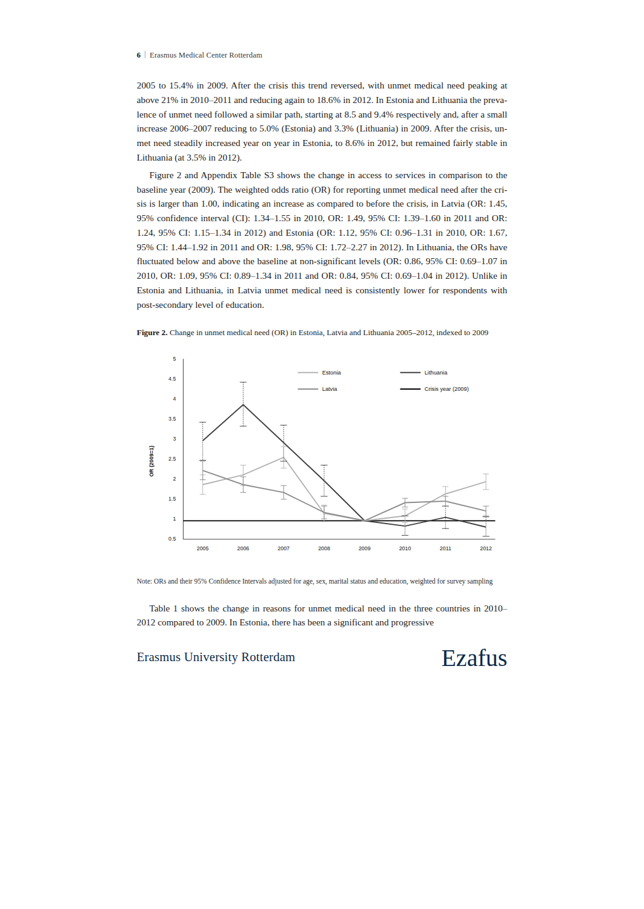6 Erasmus Medical Center Rotterdam
2005 to 15.4% in 2009. After the crisis this trend reversed, with unmet medical need peaking at above 21% in 2010–2011 and reducing again to 18.6% in 2012. In Estonia and Lithuania the prevalence of unmet need followed a similar path, starting at 8.5 and 9.4% respectively and, after a small increase 2006–2007 reducing to 5.0% (Estonia) and 3.3% (Lithuania) in 2009. After the crisis, unmet need steadily increased year on year in Estonia, to 8.6% in 2012, but remained fairly stable in Lithuania (at 3.5% in 2012).
Figure 2 and Appendix Table S3 shows the change in access to services in comparison to the baseline year (2009). The weighted odds ratio (OR) for reporting unmet medical need after the crisis is larger than 1.00, indicating an increase as compared to before the crisis, in Latvia (OR: 1.45, 95% confidence interval (CI): 1.34–1.55 in 2010, OR: 1.49, 95% CI: 1.39–1.60 in 2011 and OR: 1.24, 95% CI: 1.15–1.34 in 2012) and Estonia (OR: 1.12, 95% CI: 0.96–1.31 in 2010, OR: 1.67, 95% CI: 1.44–1.92 in 2011 and OR: 1.98, 95% CI: 1.72–2.27 in 2012). In Lithuania, the ORs have fluctuated below and above the baseline at non-significant levels (OR: 0.86, 95% CI: 0.69–1.07 in 2010, OR: 1.09, 95% CI: 0.89–1.34 in 2011 and OR: 0.84, 95% CI: 0.69–1.04 in 2012). Unlike in Estonia and Lithuania, in Latvia unmet medical need is consistently lower for respondents with post-secondary level of education.
Figure 2. Change in unmet medical need (OR) in Estonia, Latvia and Lithuania 2005–2012, indexed to 2009
5 4.5 4 3.5 3 2.5 2 1.5 1 0.5 OR (2009=1) 2005 2006 2007 2008 2009 2010 2011 2012 Estonia Lithuania Latvia Crisis year (2009)
Note: ORs and their 95% Confidence Intervals adjusted for age, sex, marital status and education, weighted for survey sampling
Table 1 shows the change in reasons for unmet medical need in the three countries in 2010–2012 compared to 2009. In Estonia, there has been a significant and progressive
Erasmus University Rotterdam
Ezafus